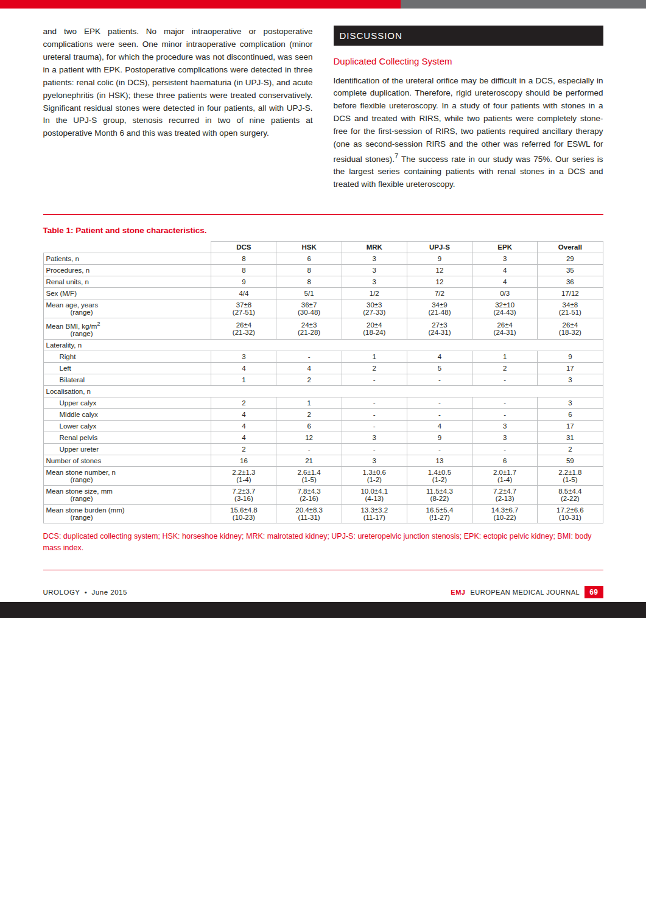and two EPK patients. No major intraoperative or postoperative complications were seen. One minor intraoperative complication (minor ureteral trauma), for which the procedure was not discontinued, was seen in a patient with EPK. Postoperative complications were detected in three patients: renal colic (in DCS), persistent haematuria (in UPJ-S), and acute pyelonephritis (in HSK); these three patients were treated conservatively. Significant residual stones were detected in four patients, all with UPJ-S. In the UPJ-S group, stenosis recurred in two of nine patients at postoperative Month 6 and this was treated with open surgery.
DISCUSSION
Duplicated Collecting System
Identification of the ureteral orifice may be difficult in a DCS, especially in complete duplication. Therefore, rigid ureteroscopy should be performed before flexible ureteroscopy. In a study of four patients with stones in a DCS and treated with RIRS, while two patients were completely stone-free for the first-session of RIRS, two patients required ancillary therapy (one as second-session RIRS and the other was referred for ESWL for residual stones).7 The success rate in our study was 75%. Our series is the largest series containing patients with renal stones in a DCS and treated with flexible ureteroscopy.
Table 1: Patient and stone characteristics.
| | DCS | HSK | MRK | UPJ-S | EPK | Overall |
| --- | --- | --- | --- | --- | --- | --- |
| Patients, n | 8 | 6 | 3 | 9 | 3 | 29 |
| Procedures, n | 8 | 8 | 3 | 12 | 4 | 35 |
| Renal units, n | 9 | 8 | 3 | 12 | 4 | 36 |
| Sex (M/F) | 4/4 | 5/1 | 1/2 | 7/2 | 0/3 | 17/12 |
| Mean age, years (range) | 37±8 (27-51) | 36±7 (30-48) | 30±3 (27-33) | 34±9 (21-48) | 32±10 (24-43) | 34±8 (21-51) |
| Mean BMI, kg/m 2 (range) | 26±4 (21-32) | 24±3 (21-28) | 20±4 (18-24) | 27±3 (24-31) | 26±4 (24-31) | 26±4 (18-32) |
| Laterality, n |
| Right | 3 | - | 1 | 4 | 1 | 9 |
| Left | 4 | 4 | 2 | 5 | 2 | 17 |
| Bilateral | 1 | 2 | - | - | - | 3 |
| Localisation, n |
| Upper calyx | 2 | 1 | - | - | - | 3 |
| Middle calyx | 4 | 2 | - | - | - | 6 |
| Lower calyx | 4 | 6 | - | 4 | 3 | 17 |
| Renal pelvis | 4 | 12 | 3 | 9 | 3 | 31 |
| Upper ureter | 2 | - | - | - | - | 2 |
| Number of stones | 16 | 21 | 3 | 13 | 6 | 59 |
| Mean stone number, n (range) | 2.2±1.3 (1-4) | 2.6±1.4 (1-5) | 1.3±0.6 (1-2) | 1.4±0.5 (1-2) | 2.0±1.7 (1-4) | 2.2±1.8 (1-5) |
| Mean stone size, mm (range) | 7.2±3.7 (3-16) | 7.8±4.3 (2-16) | 10.0±4.1 (4-13) | 11.5±4.3 (8-22) | 7.2±4.7 (2-13) | 8.5±4.4 (2-22) |
| Mean stone burden (mm) (range) | 15.6±4.8 (10-23) | 20.4±8.3 (11-31) | 13.3±3.2 (11-17) | 16.5±5.4 (!1-27) | 14.3±6.7 (10-22) | 17.2±6.6 (10-31) |
DCS: duplicated collecting system; HSK: horseshoe kidney; MRK: malrotated kidney; UPJ-S: ureteropelvic junction stenosis; EPK: ectopic pelvic kidney; BMI: body mass index.
UROLOGY • June 2015
EMJ EUROPEAN MEDICAL JOURNAL 69